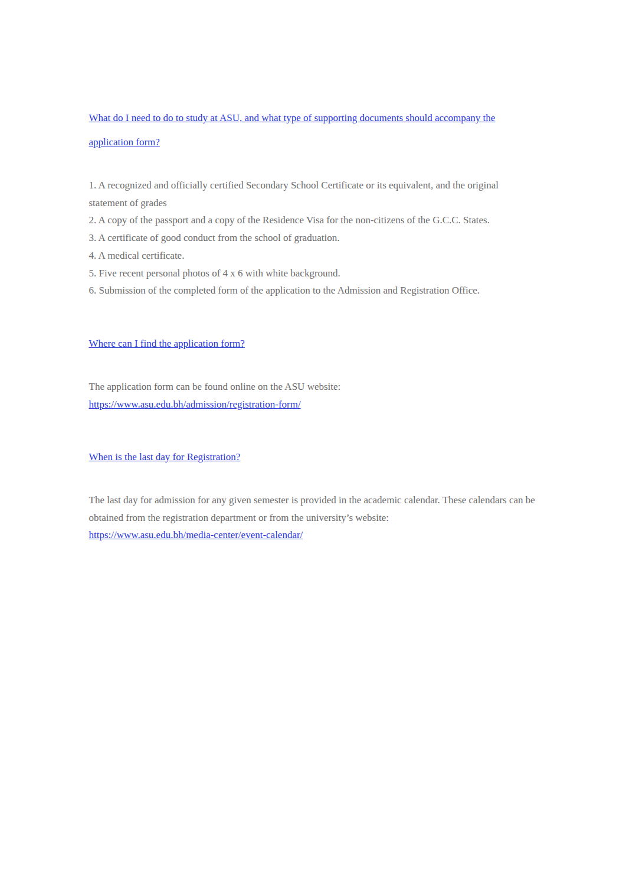What do I need to do to study at ASU, and what type of supporting documents should accompany the application form?
1. A recognized and officially certified Secondary School Certificate or its equivalent, and the original statement of grades
2. A copy of the passport and a copy of the Residence Visa for the non-citizens of the G.C.C. States.
3. A certificate of good conduct from the school of graduation.
4. A medical certificate.
5. Five recent personal photos of 4 x 6 with white background.
6. Submission of the completed form of the application to the Admission and Registration Office.
Where can I find the application form?
The application form can be found online on the ASU website:
https://www.asu.edu.bh/admission/registration-form/
When is the last day for Registration?
The last day for admission for any given semester is provided in the academic calendar. These calendars can be obtained from the registration department or from the university’s website:
https://www.asu.edu.bh/media-center/event-calendar/